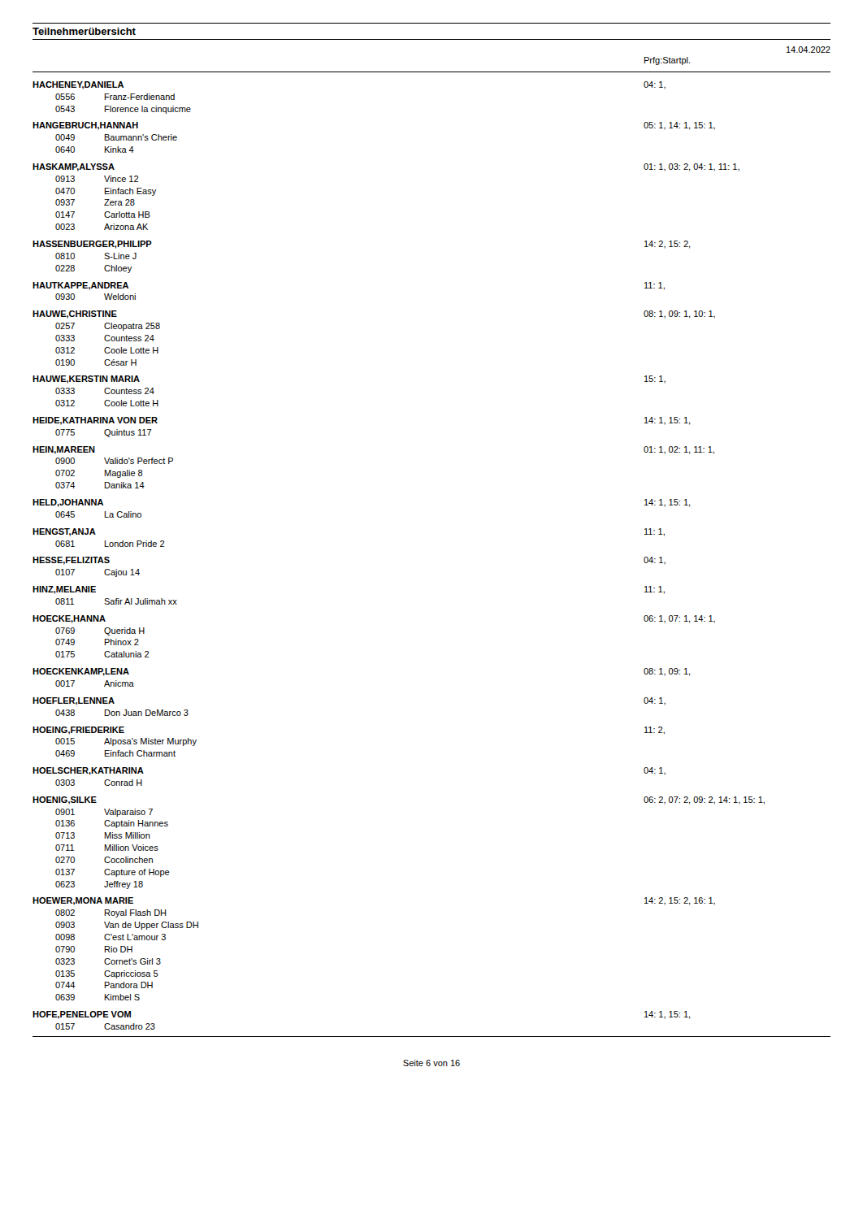Teilnehmerübersicht
14.04.2022
| | | Prfg:Startpl. |
| HACHENEY,DANIELA | 04: 1, |
| 0556 | Franz-Ferdienand | |
| 0543 | Florence la cinquicme | |
| HANGEBRUCH,HANNAH | 05: 1, 14: 1, 15: 1, |
| 0049 | Baumann's Cherie | |
| 0640 | Kinka 4 | |
| HASKAMP,ALYSSA | 01: 1, 03: 2, 04: 1, 11: 1, |
| 0913 | Vince 12 | |
| 0470 | Einfach Easy | |
| 0937 | Zera 28 | |
| 0147 | Carlotta HB | |
| 0023 | Arizona AK | |
| HASSENBUERGER,PHILIPP | 14: 2, 15: 2, |
| 0810 | S-Line J | |
| 0228 | Chloey | |
| HAUTKAPPE,ANDREA | 11: 1, |
| 0930 | Weldoni | |
| HAUWE,CHRISTINE | 08: 1, 09: 1, 10: 1, |
| 0257 | Cleopatra 258 | |
| 0333 | Countess 24 | |
| 0312 | Coole Lotte H | |
| 0190 | César H | |
| HAUWE,KERSTIN MARIA | 15: 1, |
| 0333 | Countess 24 | |
| 0312 | Coole Lotte H | |
| HEIDE,KATHARINA VON DER | 14: 1, 15: 1, |
| 0775 | Quintus 117 | |
| HEIN,MAREEN | 01: 1, 02: 1, 11: 1, |
| 0900 | Valido's Perfect P | |
| 0702 | Magalie 8 | |
| 0374 | Danika 14 | |
| HELD,JOHANNA | 14: 1, 15: 1, |
| 0645 | La Calino | |
| HENGST,ANJA | 11: 1, |
| 0681 | London Pride 2 | |
| HESSE,FELIZITAS | 04: 1, |
| 0107 | Cajou 14 | |
| HINZ,MELANIE | 11: 1, |
| 0811 | Safir Al Julimah xx | |
| HOECKE,HANNA | 06: 1, 07: 1, 14: 1, |
| 0769 | Querida H | |
| 0749 | Phinox 2 | |
| 0175 | Catalunia 2 | |
| HOECKENKAMP,LENA | 08: 1, 09: 1, |
| 0017 | Anicma | |
| HOEFLER,LENNEA | 04: 1, |
| 0438 | Don Juan DeMarco 3 | |
| HOEING,FRIEDERIKE | 11: 2, |
| 0015 | Alposa's Mister Murphy | |
| 0469 | Einfach Charmant | |
| HOELSCHER,KATHARINA | 04: 1, |
| 0303 | Conrad H | |
| HOENIG,SILKE | 06: 2, 07: 2, 09: 2, 14: 1, 15: 1, |
| 0901 | Valparaiso 7 | |
| 0136 | Captain Hannes | |
| 0713 | Miss Million | |
| 0711 | Million Voices | |
| 0270 | Cocolinchen | |
| 0137 | Capture of Hope | |
| 0623 | Jeffrey 18 | |
| HOEWER,MONA MARIE | 14: 2, 15: 2, 16: 1, |
| 0802 | Royal Flash DH | |
| 0903 | Van de Upper Class DH | |
| 0098 | C'est L'amour 3 | |
| 0790 | Rio DH | |
| 0323 | Cornet's Girl 3 | |
| 0135 | Capricciosa 5 | |
| 0744 | Pandora DH | |
| 0639 | Kimbel S | |
| HOFE,PENELOPE VOM | 14: 1, 15: 1, |
| 0157 | Casandro 23 | |
Seite 6 von 16